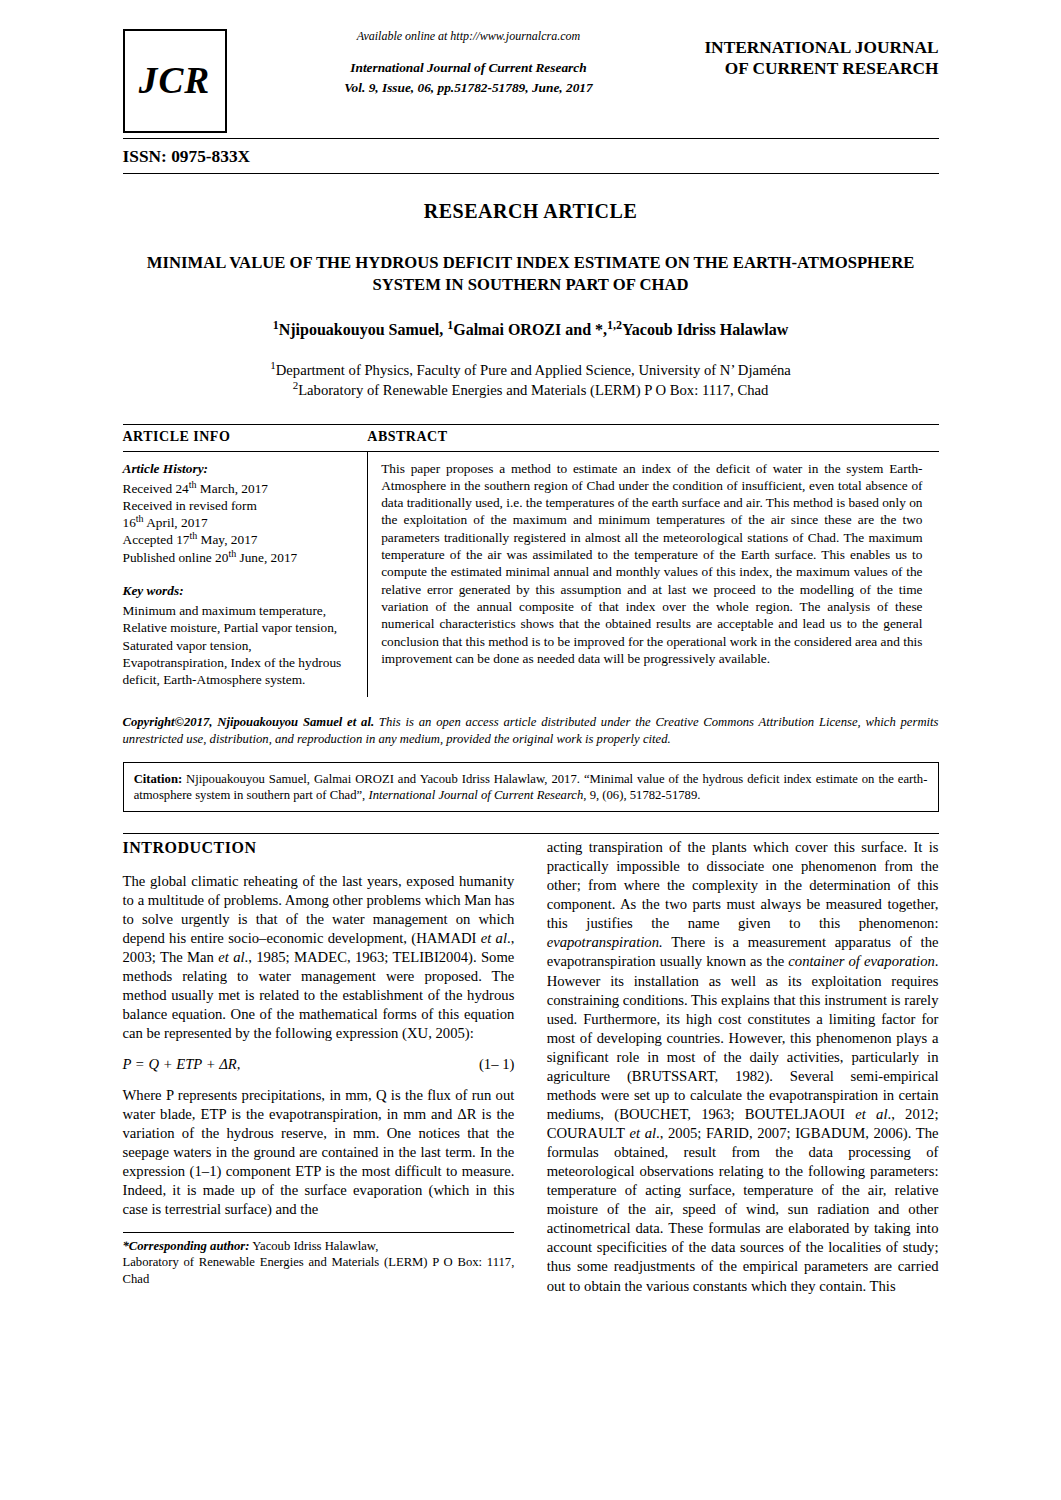JCR
Available online at http://www.journalcra.com
International Journal of Current Research
Vol. 9, Issue, 06, pp.51782-51789, June, 2017
INTERNATIONAL JOURNAL
OF CURRENT RESEARCH
ISSN: 0975-833X
RESEARCH ARTICLE
Minimal value of the hydrous deficit index estimate on the earth-atmosphere system in southern part of Chad
1Njipouakouyou Samuel, 1Galmai OROZI and *,1,2Yacoub Idriss Halawlaw
1Department of Physics, Faculty of Pure and Applied Science, University of N’ Djaména
2Laboratory of Renewable Energies and Materials (LERM) P O Box: 1117, Chad
| ARTICLE INFO | ABSTRACT |
| --- | --- |
| Article History: Received 24 th March, 2017 Received in revised form 16 th April, 2017 Accepted 17 th May, 2017 Published online 20 th June, 2017 Key words: Minimum and maximum temperature, Relative moisture, Partial vapor tension, Saturated vapor tension, Evapotranspiration, Index of the hydrous deficit, Earth-Atmosphere system. | This paper proposes a method to estimate an index of the deficit of water in the system Earth-Atmosphere in the southern region of Chad under the condition of insufficient, even total absence of data traditionally used, i.e. the temperatures of the earth surface and air. This method is based only on the exploitation of the maximum and minimum temperatures of the air since these are the two parameters traditionally registered in almost all the meteorological stations of Chad. The maximum temperature of the air was assimilated to the temperature of the Earth surface. This enables us to compute the estimated minimal annual and monthly values of this index, the maximum values of the relative error generated by this assumption and at last we proceed to the modelling of the time variation of the annual composite of that index over the whole region. The analysis of these numerical characteristics shows that the obtained results are acceptable and lead us to the general conclusion that this method is to be improved for the operational work in the considered area and this improvement can be done as needed data will be progressively available. |
Copyright©2017, Njipouakouyou Samuel et al. This is an open access article distributed under the Creative Commons Attribution License, which permits unrestricted use, distribution, and reproduction in any medium, provided the original work is properly cited.
Citation: Njipouakouyou Samuel, Galmai OROZI and Yacoub Idriss Halawlaw, 2017. “Minimal value of the hydrous deficit index estimate on the earth-atmosphere system in southern part of Chad”, International Journal of Current Research, 9, (06), 51782-51789.
INTRODUCTION
The global climatic reheating of the last years, exposed humanity to a multitude of problems. Among other problems which Man has to solve urgently is that of the water management on which depend his entire socio–economic development, (HAMADI et al., 2003; The Man et al., 1985; MADEC, 1963; TELIBI2004). Some methods relating to water management were proposed. The method usually met is related to the establishment of the hydrous balance equation. One of the mathematical forms of this equation can be represented by the following expression (XU, 2005):
P = Q + ETP + ΔR, (1– 1)
Where P represents precipitations, in mm, Q is the flux of run out water blade, ETP is the evapotranspiration, in mm and ΔR is the variation of the hydrous reserve, in mm. One notices that the seepage waters in the ground are contained in the last term. In the expression (1–1) component ETP is the most difficult to measure. Indeed, it is made up of the surface evaporation (which in this case is terrestrial surface) and the
*Corresponding author: Yacoub Idriss Halawlaw,
Laboratory of Renewable Energies and Materials (LERM) P O Box: 1117, Chad
acting transpiration of the plants which cover this surface. It is practically impossible to dissociate one phenomenon from the other; from where the complexity in the determination of this component. As the two parts must always be measured together, this justifies the name given to this phenomenon: evapotranspiration. There is a measurement apparatus of the evapotranspiration usually known as the container of evaporation. However its installation as well as its exploitation requires constraining conditions. This explains that this instrument is rarely used. Furthermore, its high cost constitutes a limiting factor for most of developing countries. However, this phenomenon plays a significant role in most of the daily activities, particularly in agriculture (BRUTSSART, 1982). Several semi-empirical methods were set up to calculate the evapotranspiration in certain mediums, (BOUCHET, 1963; BOUTELJAOUI et al., 2012; COURAULT et al., 2005; FARID, 2007; IGBADUM, 2006). The formulas obtained, result from the data processing of meteorological observations relating to the following parameters: temperature of acting surface, temperature of the air, relative moisture of the air, speed of wind, sun radiation and other actinometrical data. These formulas are elaborated by taking into account specificities of the data sources of the localities of study; thus some readjustments of the empirical parameters are carried out to obtain the various constants which they contain. This